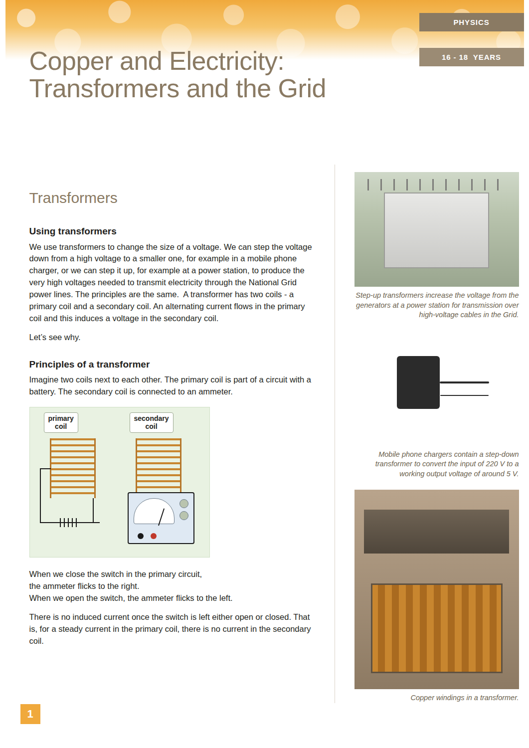PHYSICS
16 - 18 YEARS
Copper and Electricity: Transformers and the Grid
Transformers
Using transformers
We use transformers to change the size of a voltage. We can step the voltage down from a high voltage to a smaller one, for example in a mobile phone charger, or we can step it up, for example at a power station, to produce the very high voltages needed to transmit electricity through the National Grid power lines. The principles are the same. A transformer has two coils - a primary coil and a secondary coil. An alternating current flows in the primary coil and this induces a voltage in the secondary coil.
Let’s see why.
Principles of a transformer
Imagine two coils next to each other. The primary coil is part of a circuit with a battery. The secondary coil is connected to an ammeter.
primary
coil
secondary
coil
When we close the switch in the primary circuit,
the ammeter flicks to the right.
When we open the switch, the ammeter flicks to the left.
There is no induced current once the switch is left either open or closed. That is, for a steady current in the primary coil, there is no current in the secondary coil.
Step-up transformers increase the voltage from the generators at a power station for transmission over high-voltage cables in the Grid.
Mobile phone chargers contain a step-down transformer to convert the input of 220 V to a working output voltage of around 5 V.
Copper windings in a transformer.
1